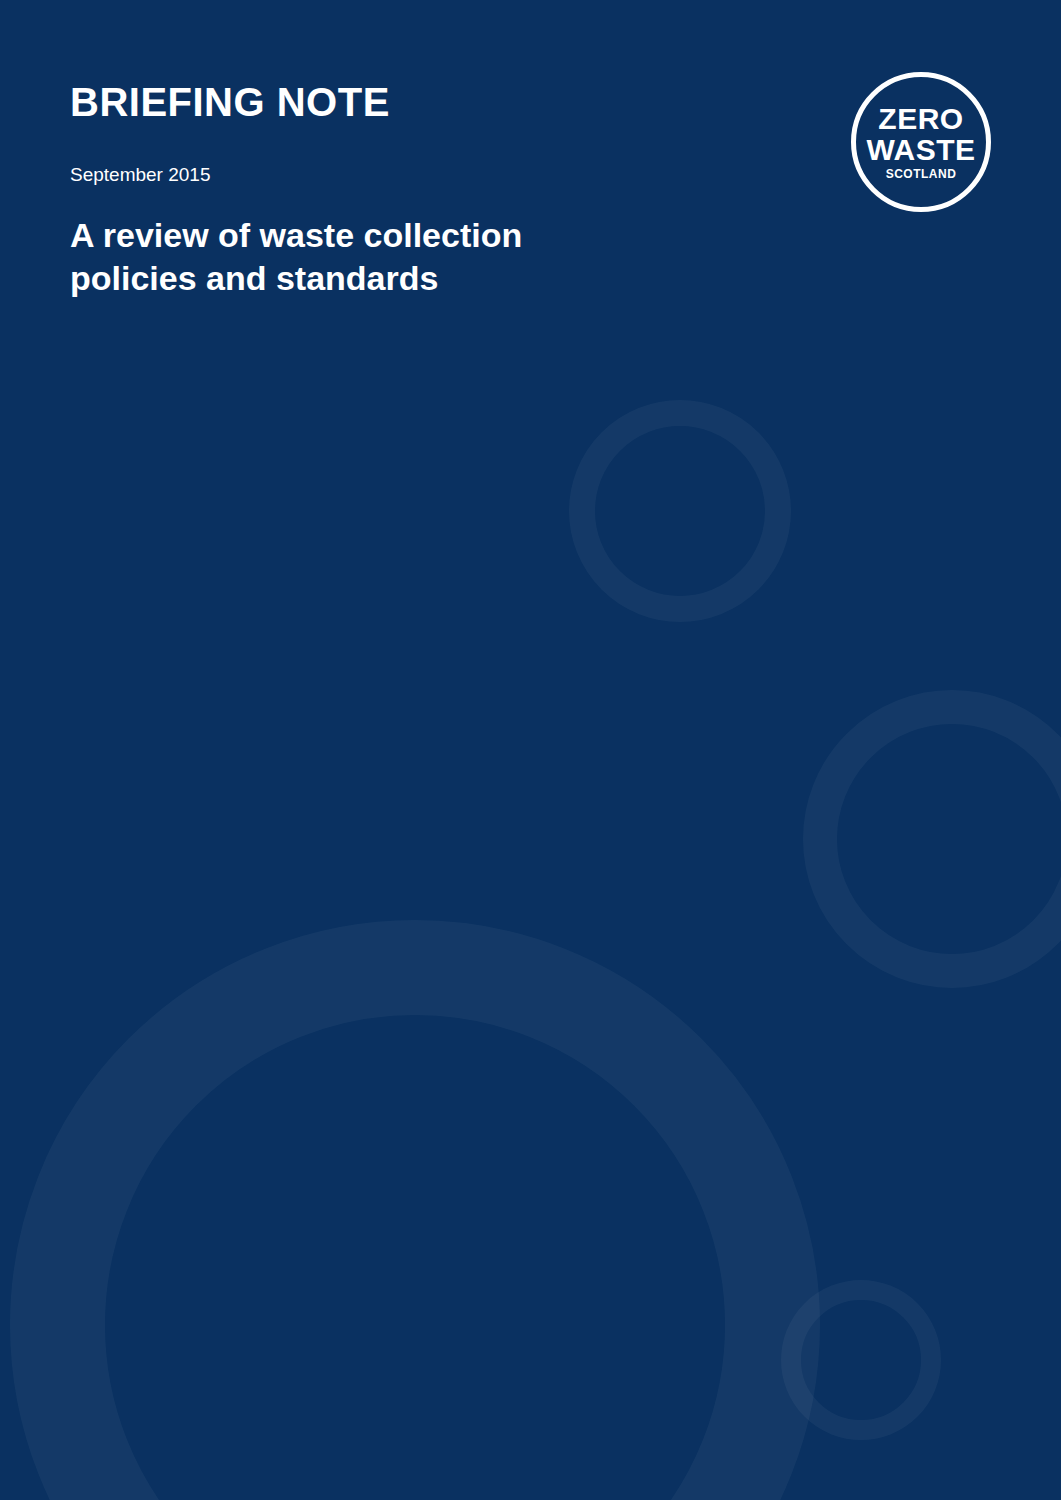ZERO WASTE SCOTLAND
BRIEFING NOTE
September 2015
A review of waste collection policies and standards